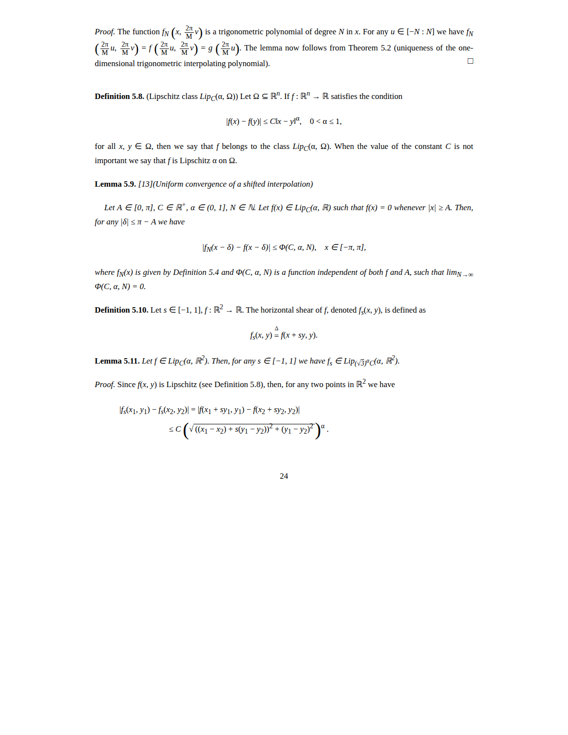Proof. The function fN (x, 2π M v) is a trigonometric polynomial of degree N in x. For any u ∈ [−N : N] we have fN (2π M u, 2π M v) = f (2π M u, 2π M v) = g (2π M u). The lemma now follows from Theorem 5.2 (uniqueness of the one-dimensional trigonometric interpolating polynomial). □
Definition 5.8. (Lipschitz class LipC(α, Ω)) Let Ω ⊆ ℝn. If f : ℝn → ℝ satisfies the condition
|f(x) − f(y)| ≤ C‖x − y‖α, 0 < α ≤ 1,
for all x, y ∈ Ω, then we say that f belongs to the class LipC(α, Ω). When the value of the constant C is not important we say that f is Lipschitz α on Ω.
Lemma 5.9. [13](Uniform convergence of a shifted interpolation)
Let A ∈ [0, π], C ∈ ℝ+, α ∈ (0, 1], N ∈ ℕ. Let f(x) ∈ LipC(α, ℝ) such that f(x) = 0 whenever |x| ≥ A. Then, for any |δ| ≤ π − A we have
|fN(x − δ) − f(x − δ)| ≤ Φ(C, α, N), x ∈ [−π, π],
where fN(x) is given by Definition 5.4 and Φ(C, α, N) is a function independent of both f and A, such that limN→∞ Φ(C, α, N) = 0.
Definition 5.10. Let s ∈ [−1, 1], f : ℝ2 → ℝ. The horizontal shear of f, denoted fs(x, y), is defined as
fs(x, y) Δ= f(x + sy, y).
Lemma 5.11. Let f ∈ LipC(α, ℝ2). Then, for any s ∈ [−1, 1] we have fs ∈ Lip(√3)αC(α, ℝ2).
Proof. Since f(x, y) is Lipschitz (see Definition 5.8), then, for any two points in ℝ2 we have
|fs(x1, y1) − fs(x2, y2)| = |f(x1 + sy1, y1) − f(x2 + sy2, y2)|
≤ C (√((x1 − x2) + s(y1 − y2))2 + (y1 − y2)2)α .
24